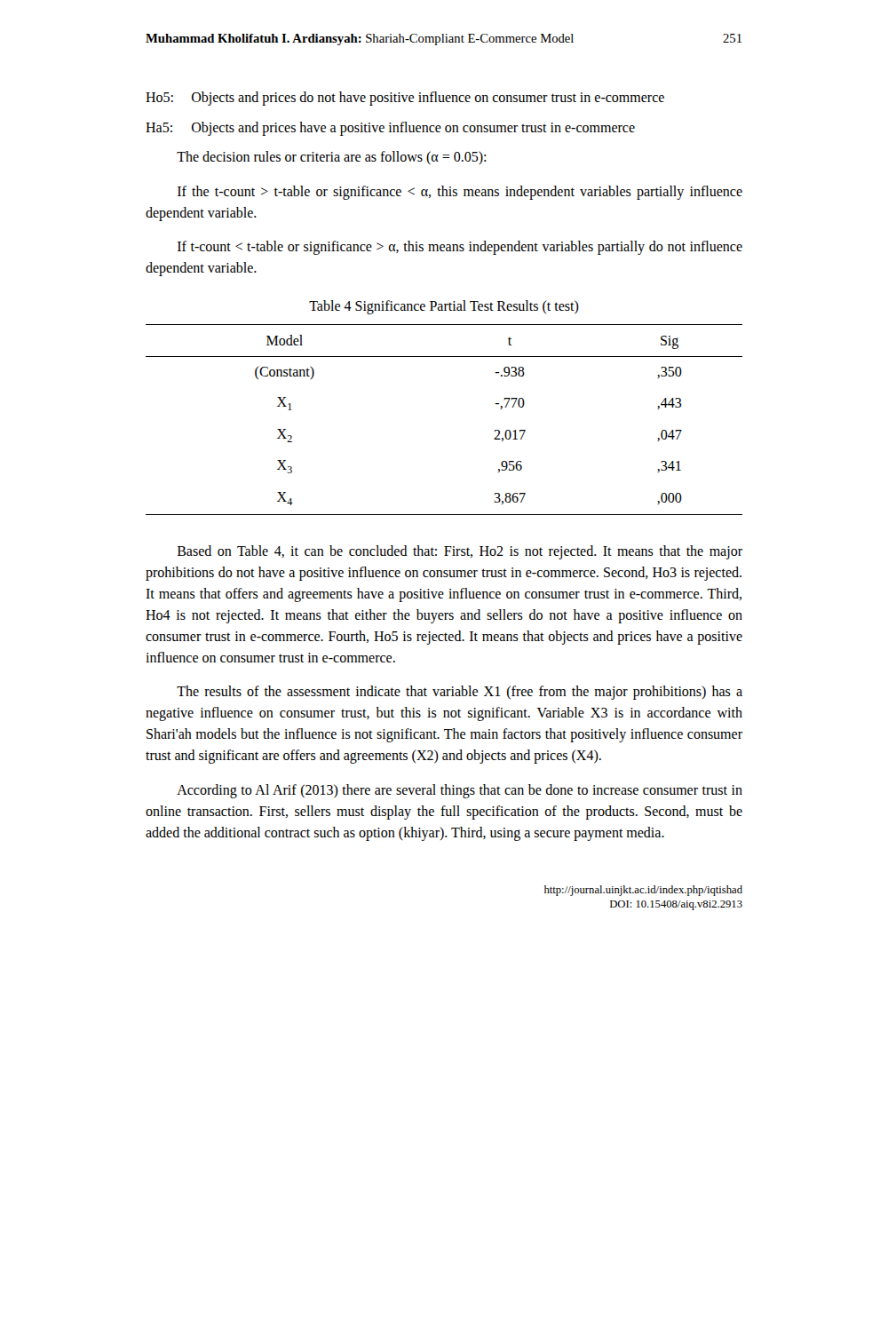Muhammad Kholifatuh I. Ardiansyah: Shariah-Compliant E-Commerce Model
251
Ho5: Objects and prices do not have positive influence on consumer trust in e-commerce
Ha5: Objects and prices have a positive influence on consumer trust in e-commerce
The decision rules or criteria are as follows (α = 0.05):
If the t-count > t-table or significance < α, this means independent variables partially influence dependent variable.
If t-count < t-table or significance > α, this means independent variables partially do not influence dependent variable.
Table 4 Significance Partial Test Results (t test)
| Model | t | Sig |
| --- | --- | --- |
| (Constant) | -.938 | ,350 |
| X 1 | -,770 | ,443 |
| X 2 | 2,017 | ,047 |
| X 3 | ,956 | ,341 |
| X 4 | 3,867 | ,000 |
Based on Table 4, it can be concluded that: First, Ho2 is not rejected. It means that the major prohibitions do not have a positive influence on consumer trust in e-commerce. Second, Ho3 is rejected. It means that offers and agreements have a positive influence on consumer trust in e-commerce. Third, Ho4 is not rejected. It means that either the buyers and sellers do not have a positive influence on consumer trust in e-commerce. Fourth, Ho5 is rejected. It means that objects and prices have a positive influence on consumer trust in e-commerce.
The results of the assessment indicate that variable X1 (free from the major prohibitions) has a negative influence on consumer trust, but this is not significant. Variable X3 is in accordance with Shari'ah models but the influence is not significant. The main factors that positively influence consumer trust and significant are offers and agreements (X2) and objects and prices (X4).
According to Al Arif (2013) there are several things that can be done to increase consumer trust in online transaction. First, sellers must display the full specification of the products. Second, must be added the additional contract such as option (khiyar). Third, using a secure payment media.
http://journal.uinjkt.ac.id/index.php/iqtishad
DOI: 10.15408/aiq.v8i2.2913